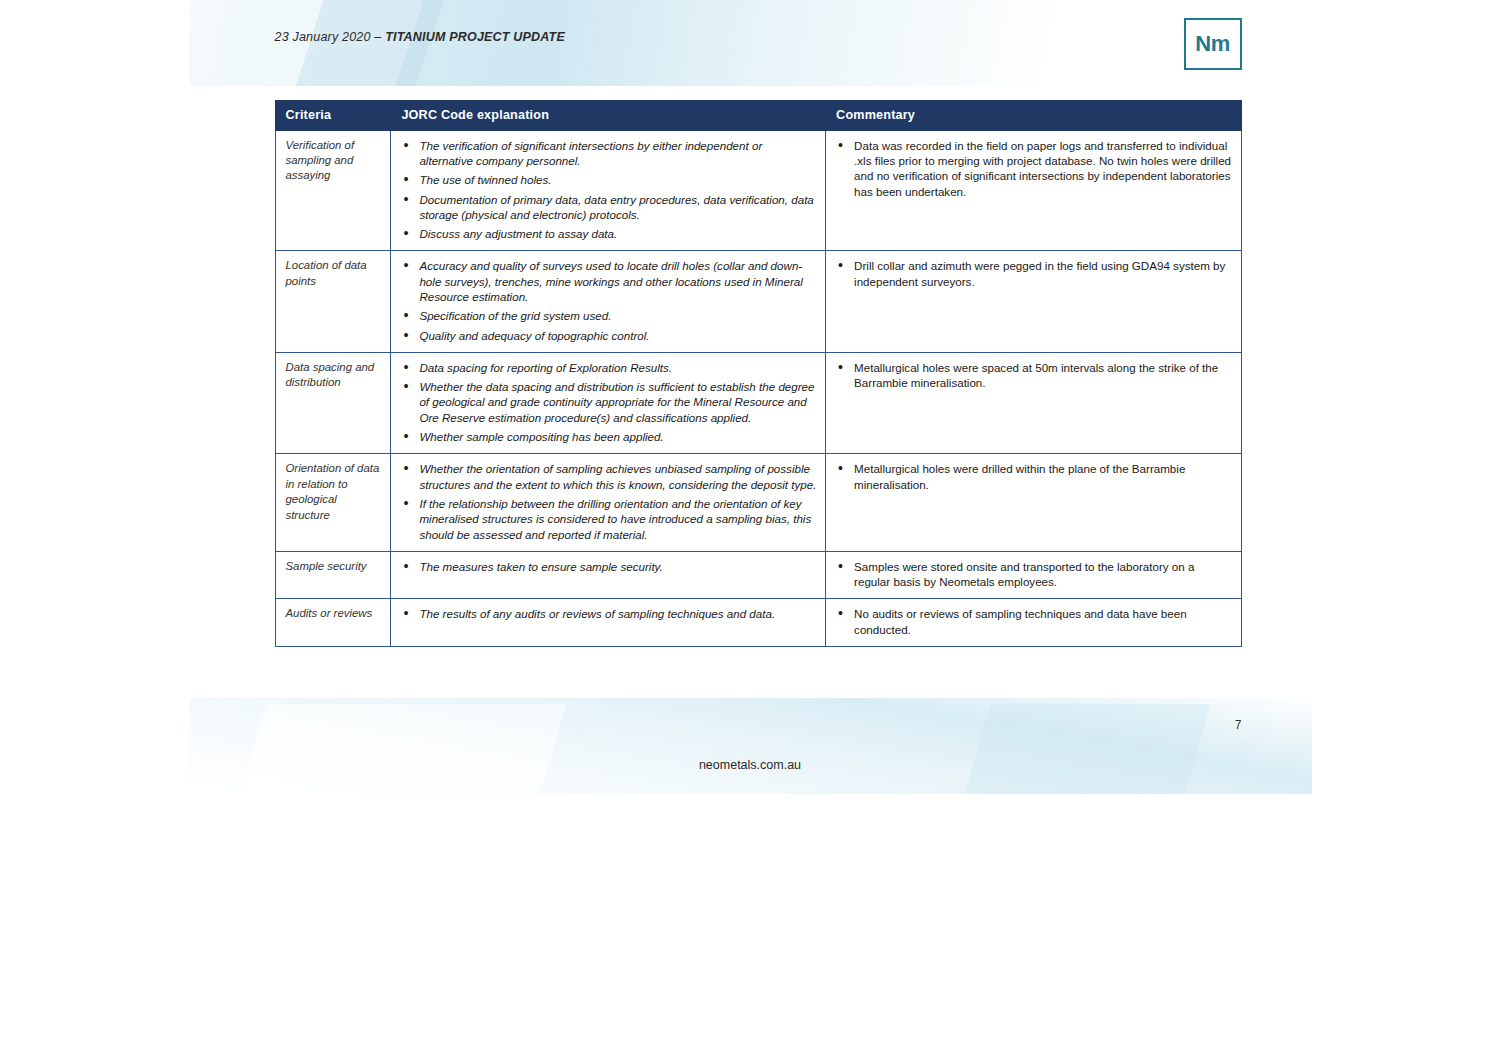23 January 2020 – TITANIUM PROJECT UPDATE
Nm
| Criteria | JORC Code explanation | Commentary |
| --- | --- | --- |
| Verification of sampling and assaying | The verification of significant intersections by either independent or alternative company personnel. The use of twinned holes. Documentation of primary data, data entry procedures, data verification, data storage (physical and electronic) protocols. Discuss any adjustment to assay data. | Data was recorded in the field on paper logs and transferred to individual .xls files prior to merging with project database. No twin holes were drilled and no verification of significant intersections by independent laboratories has been undertaken. |
| Location of data points | Accuracy and quality of surveys used to locate drill holes (collar and down-hole surveys), trenches, mine workings and other locations used in Mineral Resource estimation. Specification of the grid system used. Quality and adequacy of topographic control. | Drill collar and azimuth were pegged in the field using GDA94 system by independent surveyors. |
| Data spacing and distribution | Data spacing for reporting of Exploration Results. Whether the data spacing and distribution is sufficient to establish the degree of geological and grade continuity appropriate for the Mineral Resource and Ore Reserve estimation procedure(s) and classifications applied. Whether sample compositing has been applied. | Metallurgical holes were spaced at 50m intervals along the strike of the Barrambie mineralisation. |
| Orientation of data in relation to geological structure | Whether the orientation of sampling achieves unbiased sampling of possible structures and the extent to which this is known, considering the deposit type. If the relationship between the drilling orientation and the orientation of key mineralised structures is considered to have introduced a sampling bias, this should be assessed and reported if material. | Metallurgical holes were drilled within the plane of the Barrambie mineralisation. |
| Sample security | The measures taken to ensure sample security. | Samples were stored onsite and transported to the laboratory on a regular basis by Neometals employees. |
| Audits or reviews | The results of any audits or reviews of sampling techniques and data. | No audits or reviews of sampling techniques and data have been conducted. |
7
neometals.com.au